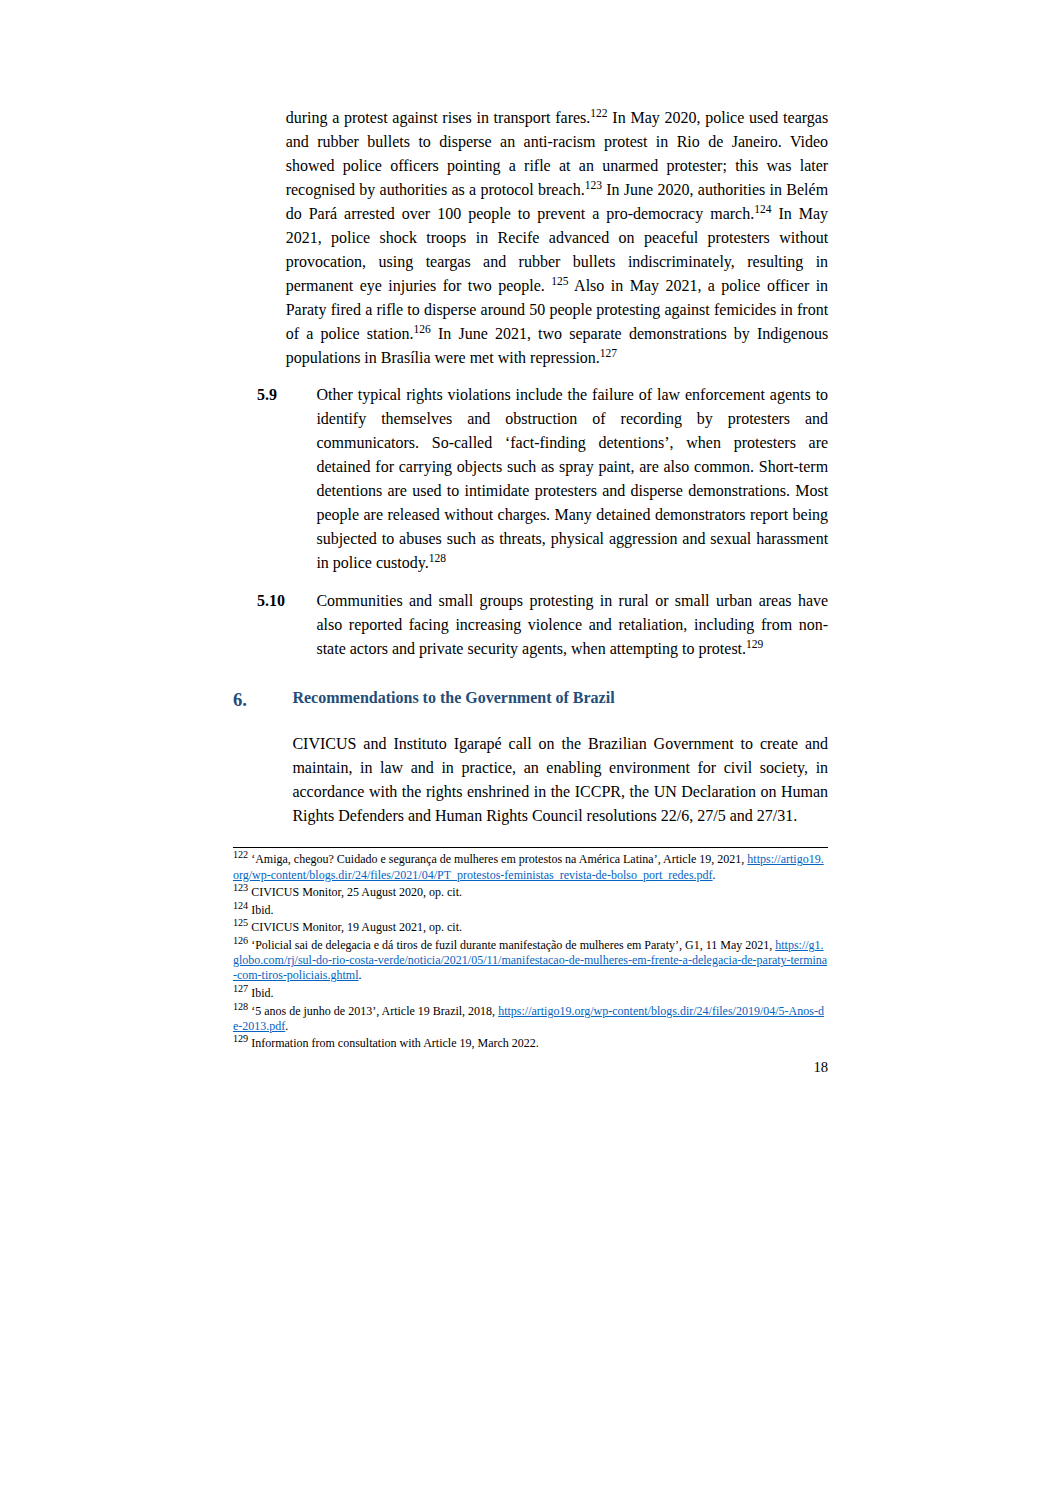during a protest against rises in transport fares.122 In May 2020, police used teargas and rubber bullets to disperse an anti-racism protest in Rio de Janeiro. Video showed police officers pointing a rifle at an unarmed protester; this was later recognised by authorities as a protocol breach.123 In June 2020, authorities in Belém do Pará arrested over 100 people to prevent a pro-democracy march.124 In May 2021, police shock troops in Recife advanced on peaceful protesters without provocation, using teargas and rubber bullets indiscriminately, resulting in permanent eye injuries for two people. 125 Also in May 2021, a police officer in Paraty fired a rifle to disperse around 50 people protesting against femicides in front of a police station.126 In June 2021, two separate demonstrations by Indigenous populations in Brasília were met with repression.127
5.9
Other typical rights violations include the failure of law enforcement agents to identify themselves and obstruction of recording by protesters and communicators. So-called ‘fact-finding detentions’, when protesters are detained for carrying objects such as spray paint, are also common. Short-term detentions are used to intimidate protesters and disperse demonstrations. Most people are released without charges. Many detained demonstrators report being subjected to abuses such as threats, physical aggression and sexual harassment in police custody.128
5.10
Communities and small groups protesting in rural or small urban areas have also reported facing increasing violence and retaliation, including from non-state actors and private security agents, when attempting to protest.129
6. Recommendations to the Government of Brazil
CIVICUS and Instituto Igarapé call on the Brazilian Government to create and maintain, in law and in practice, an enabling environment for civil society, in accordance with the rights enshrined in the ICCPR, the UN Declaration on Human Rights Defenders and Human Rights Council resolutions 22/6, 27/5 and 27/31.
122 ‘Amiga, chegou? Cuidado e segurança de mulheres em protestos na América Latina’, Article 19, 2021, https://artigo19.org/wp-content/blogs.dir/24/files/2021/04/PT_protestos-feministas_revista-de-bolso_port_redes.pdf.
123 CIVICUS Monitor, 25 August 2020, op. cit.
124 Ibid.
125 CIVICUS Monitor, 19 August 2021, op. cit.
126 ‘Policial sai de delegacia e dá tiros de fuzil durante manifestação de mulheres em Paraty’, G1, 11 May 2021, https://g1.globo.com/rj/sul-do-rio-costa-verde/noticia/2021/05/11/manifestacao-de-mulheres-em-frente-a-delegacia-de-paraty-termina-com-tiros-policiais.ghtml.
127 Ibid.
128 ‘5 anos de junho de 2013’, Article 19 Brazil, 2018, https://artigo19.org/wp-content/blogs.dir/24/files/2019/04/5-Anos-de-2013.pdf.
129 Information from consultation with Article 19, March 2022.
18